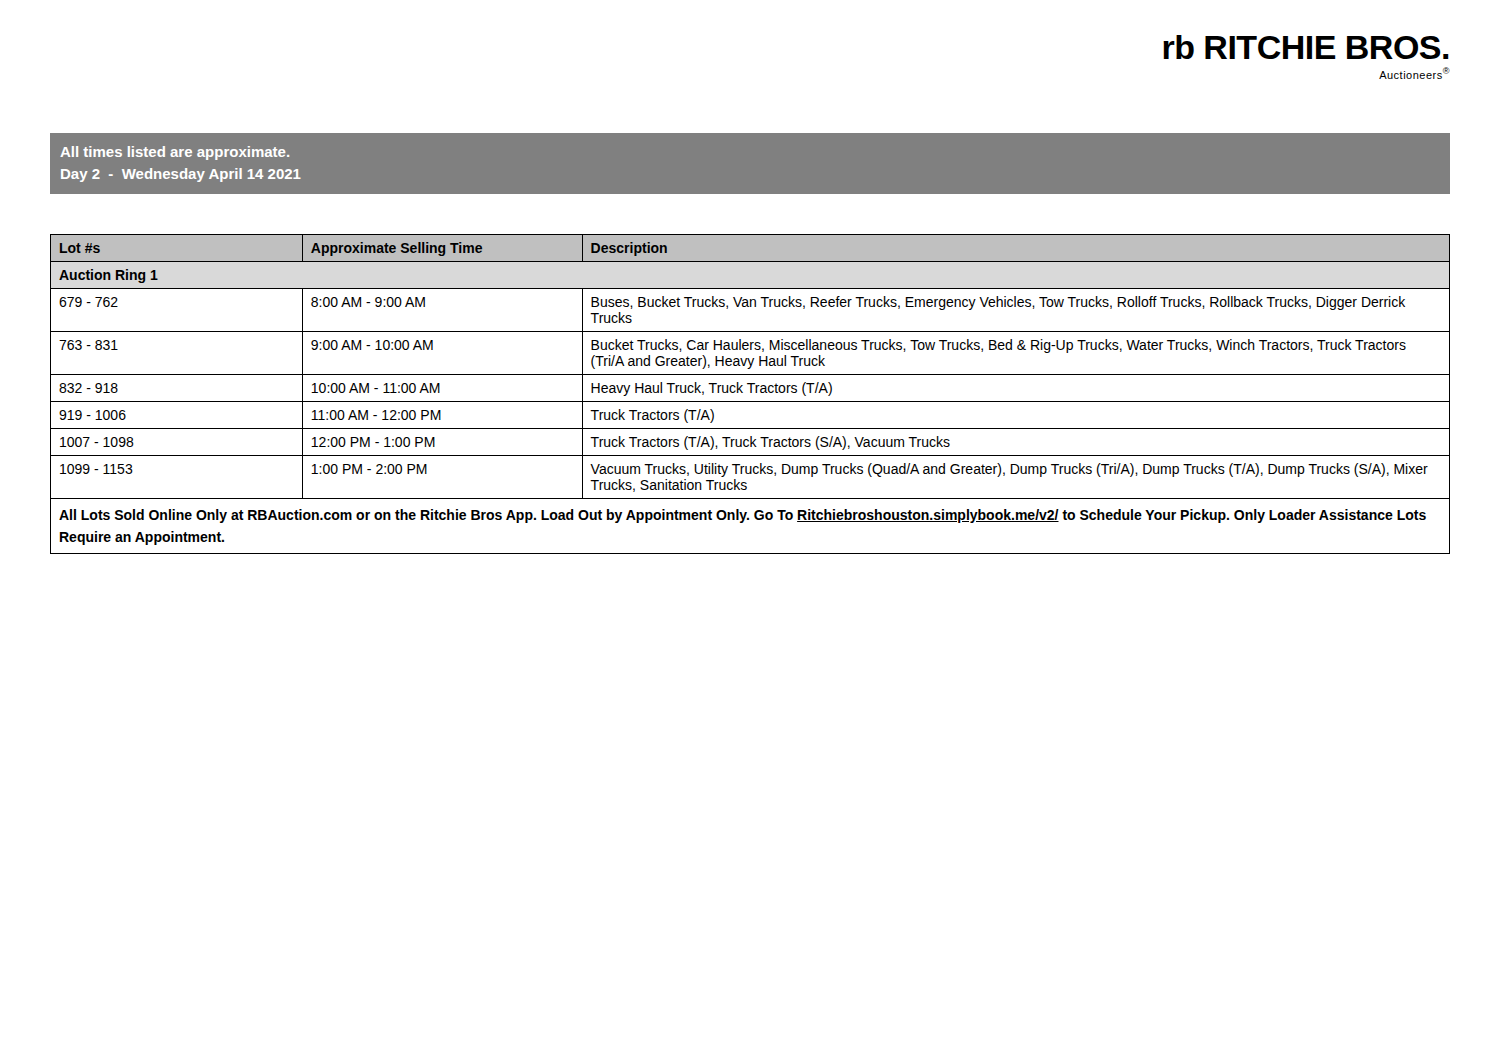rb RITCHIE BROS.
Auctioneers®
All times listed are approximate.
Day 2 - Wednesday April 14 2021
| Lot #s | Approximate Selling Time | Description |
| --- | --- | --- |
| Auction Ring 1 |
| 679 - 762 | 8:00 AM - 9:00 AM | Buses, Bucket Trucks, Van Trucks, Reefer Trucks, Emergency Vehicles, Tow Trucks, Rolloff Trucks, Rollback Trucks, Digger Derrick Trucks |
| 763 - 831 | 9:00 AM - 10:00 AM | Bucket Trucks, Car Haulers, Miscellaneous Trucks, Tow Trucks, Bed & Rig-Up Trucks, Water Trucks, Winch Tractors, Truck Tractors (Tri/A and Greater), Heavy Haul Truck |
| 832 - 918 | 10:00 AM - 11:00 AM | Heavy Haul Truck, Truck Tractors (T/A) |
| 919 - 1006 | 11:00 AM - 12:00 PM | Truck Tractors (T/A) |
| 1007 - 1098 | 12:00 PM - 1:00 PM | Truck Tractors (T/A), Truck Tractors (S/A), Vacuum Trucks |
| 1099 - 1153 | 1:00 PM - 2:00 PM | Vacuum Trucks, Utility Trucks, Dump Trucks (Quad/A and Greater), Dump Trucks (Tri/A), Dump Trucks (T/A), Dump Trucks (S/A), Mixer Trucks, Sanitation Trucks |
| All Lots Sold Online Only at RBAuction.com or on the Ritchie Bros App. Load Out by Appointment Only. Go To Ritchiebroshouston.simplybook.me/v2/ to Schedule Your Pickup. Only Loader Assistance Lots Require an Appointment. |